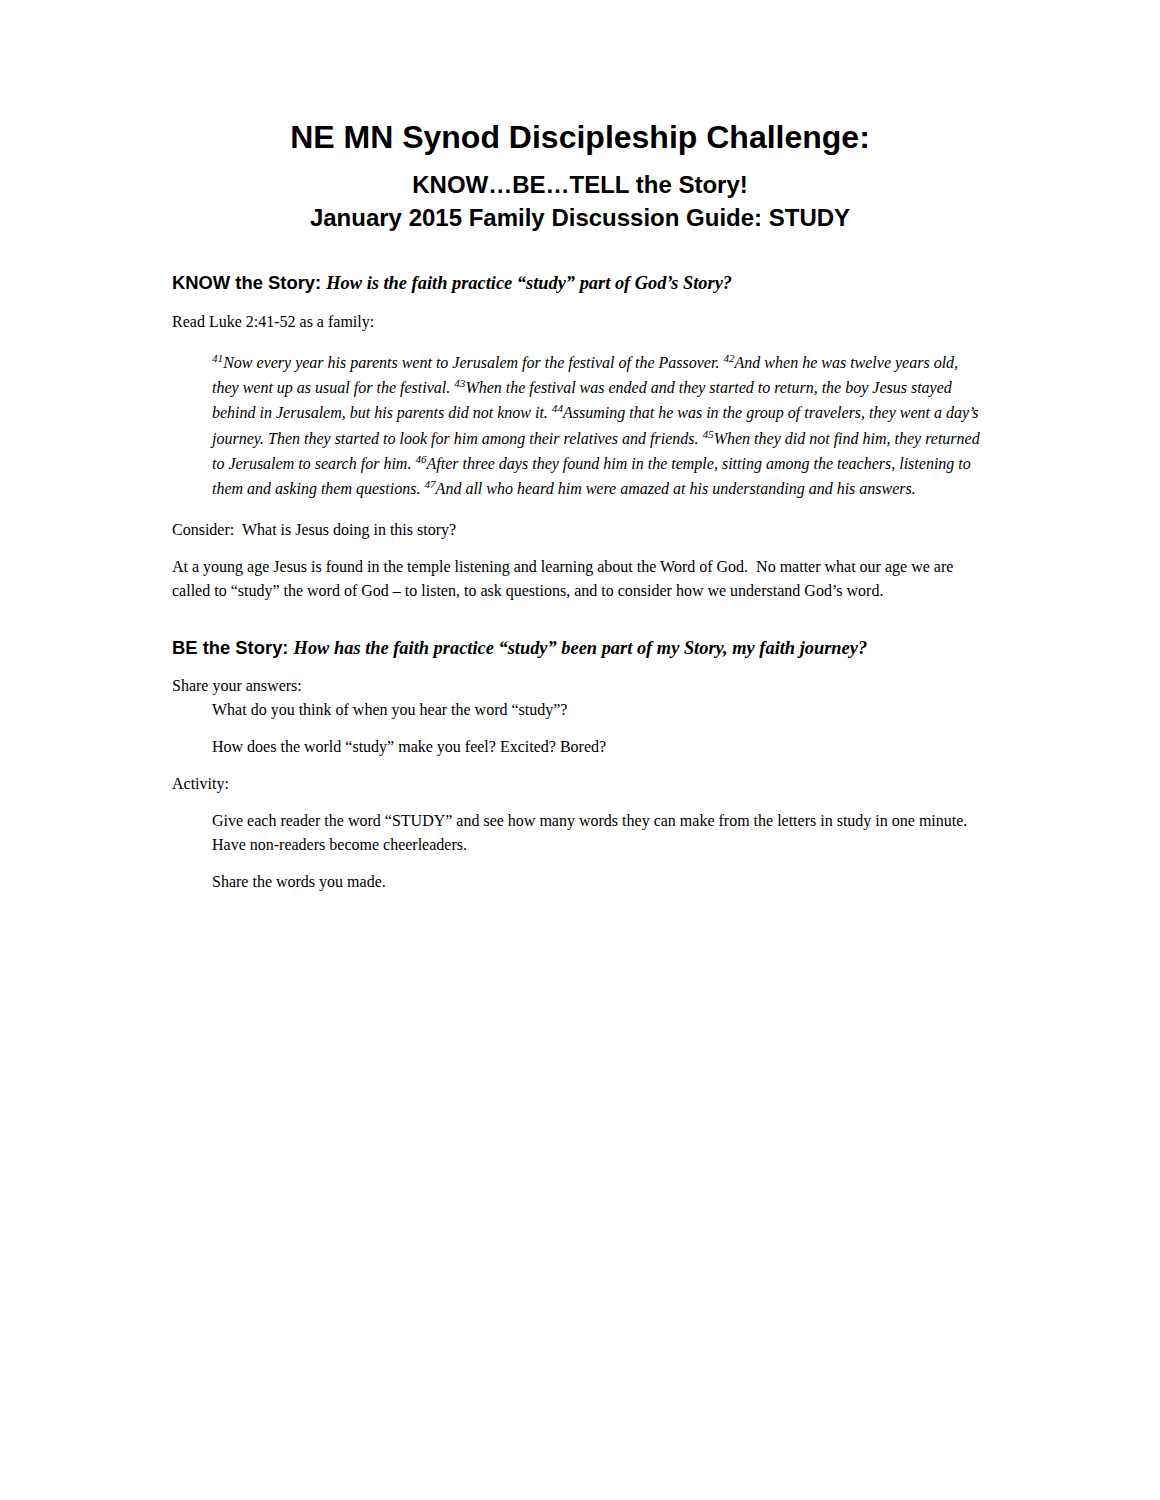NE MN Synod Discipleship Challenge:
KNOW…BE…TELL the Story!
January 2015 Family Discussion Guide: STUDY
KNOW the Story: How is the faith practice “study” part of God’s Story?
Read Luke 2:41-52 as a family:
41Now every year his parents went to Jerusalem for the festival of the Passover. 42And when he was twelve years old, they went up as usual for the festival. 43When the festival was ended and they started to return, the boy Jesus stayed behind in Jerusalem, but his parents did not know it. 44Assuming that he was in the group of travelers, they went a day’s journey. Then they started to look for him among their relatives and friends. 45When they did not find him, they returned to Jerusalem to search for him. 46After three days they found him in the temple, sitting among the teachers, listening to them and asking them questions. 47And all who heard him were amazed at his understanding and his answers.
Consider: What is Jesus doing in this story?
At a young age Jesus is found in the temple listening and learning about the Word of God. No matter what our age we are called to “study” the word of God – to listen, to ask questions, and to consider how we understand God’s word.
BE the Story: How has the faith practice “study” been part of my Story, my faith journey?
Share your answers:
What do you think of when you hear the word “study”?
How does the world “study” make you feel? Excited? Bored?
Activity:
Give each reader the word “STUDY” and see how many words they can make from the letters in study in one minute. Have non-readers become cheerleaders.
Share the words you made.